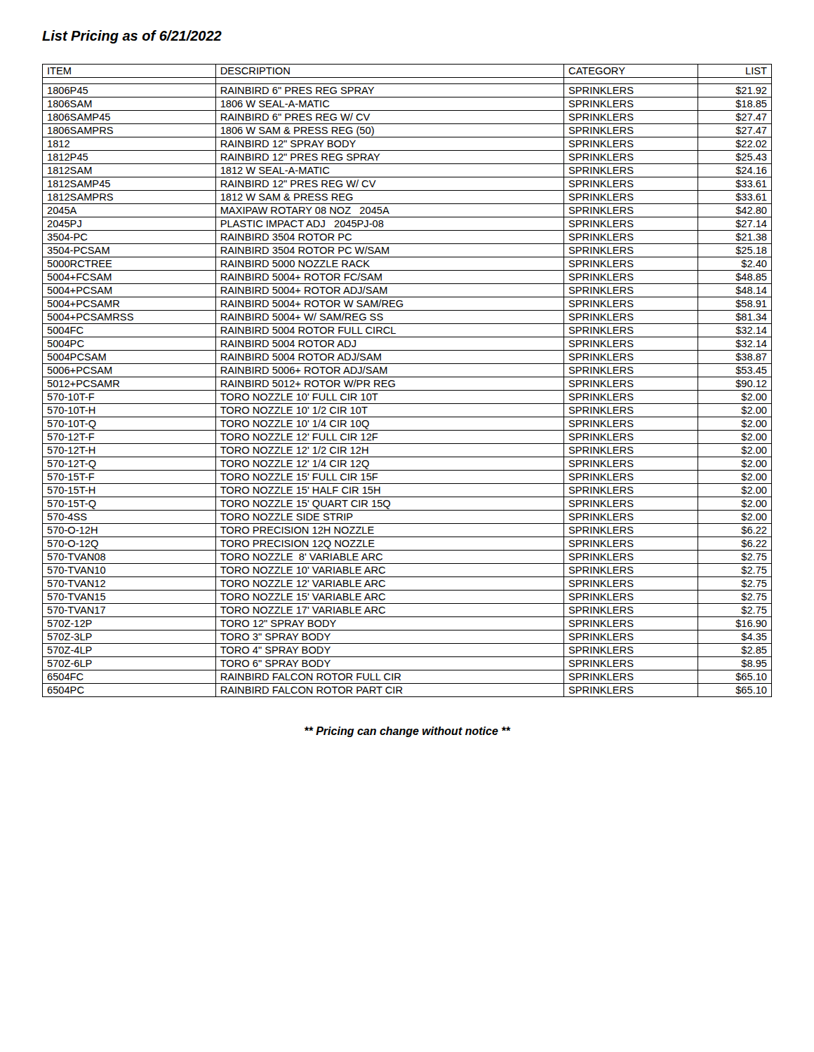List Pricing as of 6/21/2022
| ITEM | DESCRIPTION | CATEGORY | LIST |
| --- | --- | --- | --- |
| 1806P45 | RAINBIRD 6" PRES REG SPRAY | SPRINKLERS | $21.92 |
| 1806SAM | 1806 W SEAL-A-MATIC | SPRINKLERS | $18.85 |
| 1806SAMP45 | RAINBIRD 6" PRES REG W/ CV | SPRINKLERS | $27.47 |
| 1806SAMPRS | 1806 W SAM & PRESS REG (50) | SPRINKLERS | $27.47 |
| 1812 | RAINBIRD 12" SPRAY BODY | SPRINKLERS | $22.02 |
| 1812P45 | RAINBIRD 12" PRES REG SPRAY | SPRINKLERS | $25.43 |
| 1812SAM | 1812 W SEAL-A-MATIC | SPRINKLERS | $24.16 |
| 1812SAMP45 | RAINBIRD 12" PRES REG W/ CV | SPRINKLERS | $33.61 |
| 1812SAMPRS | 1812 W SAM & PRESS REG | SPRINKLERS | $33.61 |
| 2045A | MAXIPAW ROTARY 08 NOZ 2045A | SPRINKLERS | $42.80 |
| 2045PJ | PLASTIC IMPACT ADJ 2045PJ-08 | SPRINKLERS | $27.14 |
| 3504-PC | RAINBIRD 3504 ROTOR PC | SPRINKLERS | $21.38 |
| 3504-PCSAM | RAINBIRD 3504 ROTOR PC W/SAM | SPRINKLERS | $25.18 |
| 5000RCTREE | RAINBIRD 5000 NOZZLE RACK | SPRINKLERS | $2.40 |
| 5004+FCSAM | RAINBIRD 5004+ ROTOR FC/SAM | SPRINKLERS | $48.85 |
| 5004+PCSAM | RAINBIRD 5004+ ROTOR ADJ/SAM | SPRINKLERS | $48.14 |
| 5004+PCSAMR | RAINBIRD 5004+ ROTOR W SAM/REG | SPRINKLERS | $58.91 |
| 5004+PCSAMRSS | RAINBIRD 5004+ W/ SAM/REG SS | SPRINKLERS | $81.34 |
| 5004FC | RAINBIRD 5004 ROTOR FULL CIRCL | SPRINKLERS | $32.14 |
| 5004PC | RAINBIRD 5004 ROTOR ADJ | SPRINKLERS | $32.14 |
| 5004PCSAM | RAINBIRD 5004 ROTOR ADJ/SAM | SPRINKLERS | $38.87 |
| 5006+PCSAM | RAINBIRD 5006+ ROTOR ADJ/SAM | SPRINKLERS | $53.45 |
| 5012+PCSAMR | RAINBIRD 5012+ ROTOR W/PR REG | SPRINKLERS | $90.12 |
| 570-10T-F | TORO NOZZLE 10' FULL CIR 10T | SPRINKLERS | $2.00 |
| 570-10T-H | TORO NOZZLE 10' 1/2 CIR 10T | SPRINKLERS | $2.00 |
| 570-10T-Q | TORO NOZZLE 10' 1/4 CIR 10Q | SPRINKLERS | $2.00 |
| 570-12T-F | TORO NOZZLE 12' FULL CIR 12F | SPRINKLERS | $2.00 |
| 570-12T-H | TORO NOZZLE 12' 1/2 CIR 12H | SPRINKLERS | $2.00 |
| 570-12T-Q | TORO NOZZLE 12' 1/4 CIR 12Q | SPRINKLERS | $2.00 |
| 570-15T-F | TORO NOZZLE 15' FULL CIR 15F | SPRINKLERS | $2.00 |
| 570-15T-H | TORO NOZZLE 15' HALF CIR 15H | SPRINKLERS | $2.00 |
| 570-15T-Q | TORO NOZZLE 15' QUART CIR 15Q | SPRINKLERS | $2.00 |
| 570-4SS | TORO NOZZLE SIDE STRIP | SPRINKLERS | $2.00 |
| 570-O-12H | TORO PRECISION 12H NOZZLE | SPRINKLERS | $6.22 |
| 570-O-12Q | TORO PRECISION 12Q NOZZLE | SPRINKLERS | $6.22 |
| 570-TVAN08 | TORO NOZZLE 8' VARIABLE ARC | SPRINKLERS | $2.75 |
| 570-TVAN10 | TORO NOZZLE 10' VARIABLE ARC | SPRINKLERS | $2.75 |
| 570-TVAN12 | TORO NOZZLE 12' VARIABLE ARC | SPRINKLERS | $2.75 |
| 570-TVAN15 | TORO NOZZLE 15' VARIABLE ARC | SPRINKLERS | $2.75 |
| 570-TVAN17 | TORO NOZZLE 17' VARIABLE ARC | SPRINKLERS | $2.75 |
| 570Z-12P | TORO 12" SPRAY BODY | SPRINKLERS | $16.90 |
| 570Z-3LP | TORO 3" SPRAY BODY | SPRINKLERS | $4.35 |
| 570Z-4LP | TORO 4" SPRAY BODY | SPRINKLERS | $2.85 |
| 570Z-6LP | TORO 6" SPRAY BODY | SPRINKLERS | $8.95 |
| 6504FC | RAINBIRD FALCON ROTOR FULL CIR | SPRINKLERS | $65.10 |
| 6504PC | RAINBIRD FALCON ROTOR PART CIR | SPRINKLERS | $65.10 |
** Pricing can change without notice **